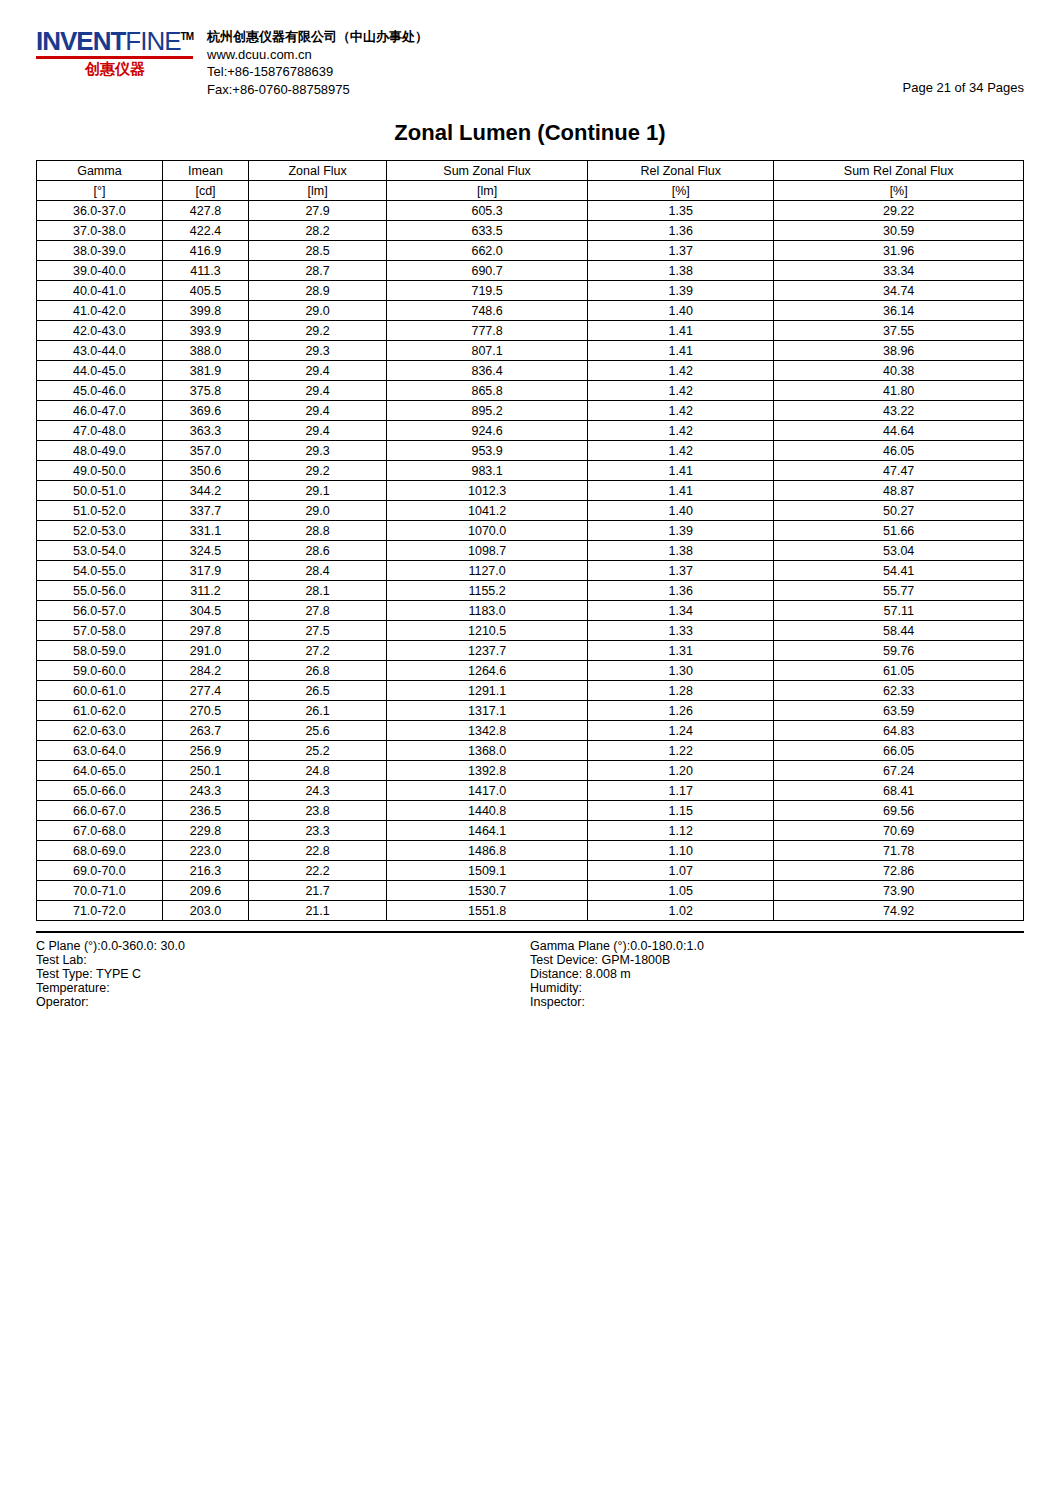INVENT FINE TM
创惠仪器
杭州创惠仪器有限公司（中山办事处）
www.dcuu.com.cn
Tel:+86-15876788639
Fax:+86-0760-88758975
Page 21 of 34 Pages
Zonal Lumen (Continue 1)
| Gamma | Imean | Zonal Flux | Sum Zonal Flux | Rel Zonal Flux | Sum Rel Zonal Flux |
| --- | --- | --- | --- | --- | --- |
| [°] | [cd] | [lm] | [lm] | [%] | [%] |
| 36.0-37.0 | 427.8 | 27.9 | 605.3 | 1.35 | 29.22 |
| 37.0-38.0 | 422.4 | 28.2 | 633.5 | 1.36 | 30.59 |
| 38.0-39.0 | 416.9 | 28.5 | 662.0 | 1.37 | 31.96 |
| 39.0-40.0 | 411.3 | 28.7 | 690.7 | 1.38 | 33.34 |
| 40.0-41.0 | 405.5 | 28.9 | 719.5 | 1.39 | 34.74 |
| 41.0-42.0 | 399.8 | 29.0 | 748.6 | 1.40 | 36.14 |
| 42.0-43.0 | 393.9 | 29.2 | 777.8 | 1.41 | 37.55 |
| 43.0-44.0 | 388.0 | 29.3 | 807.1 | 1.41 | 38.96 |
| 44.0-45.0 | 381.9 | 29.4 | 836.4 | 1.42 | 40.38 |
| 45.0-46.0 | 375.8 | 29.4 | 865.8 | 1.42 | 41.80 |
| 46.0-47.0 | 369.6 | 29.4 | 895.2 | 1.42 | 43.22 |
| 47.0-48.0 | 363.3 | 29.4 | 924.6 | 1.42 | 44.64 |
| 48.0-49.0 | 357.0 | 29.3 | 953.9 | 1.42 | 46.05 |
| 49.0-50.0 | 350.6 | 29.2 | 983.1 | 1.41 | 47.47 |
| 50.0-51.0 | 344.2 | 29.1 | 1012.3 | 1.41 | 48.87 |
| 51.0-52.0 | 337.7 | 29.0 | 1041.2 | 1.40 | 50.27 |
| 52.0-53.0 | 331.1 | 28.8 | 1070.0 | 1.39 | 51.66 |
| 53.0-54.0 | 324.5 | 28.6 | 1098.7 | 1.38 | 53.04 |
| 54.0-55.0 | 317.9 | 28.4 | 1127.0 | 1.37 | 54.41 |
| 55.0-56.0 | 311.2 | 28.1 | 1155.2 | 1.36 | 55.77 |
| 56.0-57.0 | 304.5 | 27.8 | 1183.0 | 1.34 | 57.11 |
| 57.0-58.0 | 297.8 | 27.5 | 1210.5 | 1.33 | 58.44 |
| 58.0-59.0 | 291.0 | 27.2 | 1237.7 | 1.31 | 59.76 |
| 59.0-60.0 | 284.2 | 26.8 | 1264.6 | 1.30 | 61.05 |
| 60.0-61.0 | 277.4 | 26.5 | 1291.1 | 1.28 | 62.33 |
| 61.0-62.0 | 270.5 | 26.1 | 1317.1 | 1.26 | 63.59 |
| 62.0-63.0 | 263.7 | 25.6 | 1342.8 | 1.24 | 64.83 |
| 63.0-64.0 | 256.9 | 25.2 | 1368.0 | 1.22 | 66.05 |
| 64.0-65.0 | 250.1 | 24.8 | 1392.8 | 1.20 | 67.24 |
| 65.0-66.0 | 243.3 | 24.3 | 1417.0 | 1.17 | 68.41 |
| 66.0-67.0 | 236.5 | 23.8 | 1440.8 | 1.15 | 69.56 |
| 67.0-68.0 | 229.8 | 23.3 | 1464.1 | 1.12 | 70.69 |
| 68.0-69.0 | 223.0 | 22.8 | 1486.8 | 1.10 | 71.78 |
| 69.0-70.0 | 216.3 | 22.2 | 1509.1 | 1.07 | 72.86 |
| 70.0-71.0 | 209.6 | 21.7 | 1530.7 | 1.05 | 73.90 |
| 71.0-72.0 | 203.0 | 21.1 | 1551.8 | 1.02 | 74.92 |
| C Plane (°):0.0-360.0: 30.0 | Gamma Plane (°):0.0-180.0:1.0 |
| Test Lab: | Test Device: GPM-1800B |
| Test Type: TYPE C | Distance: 8.008 m |
| Temperature: | Humidity: |
| Operator: | Inspector: |